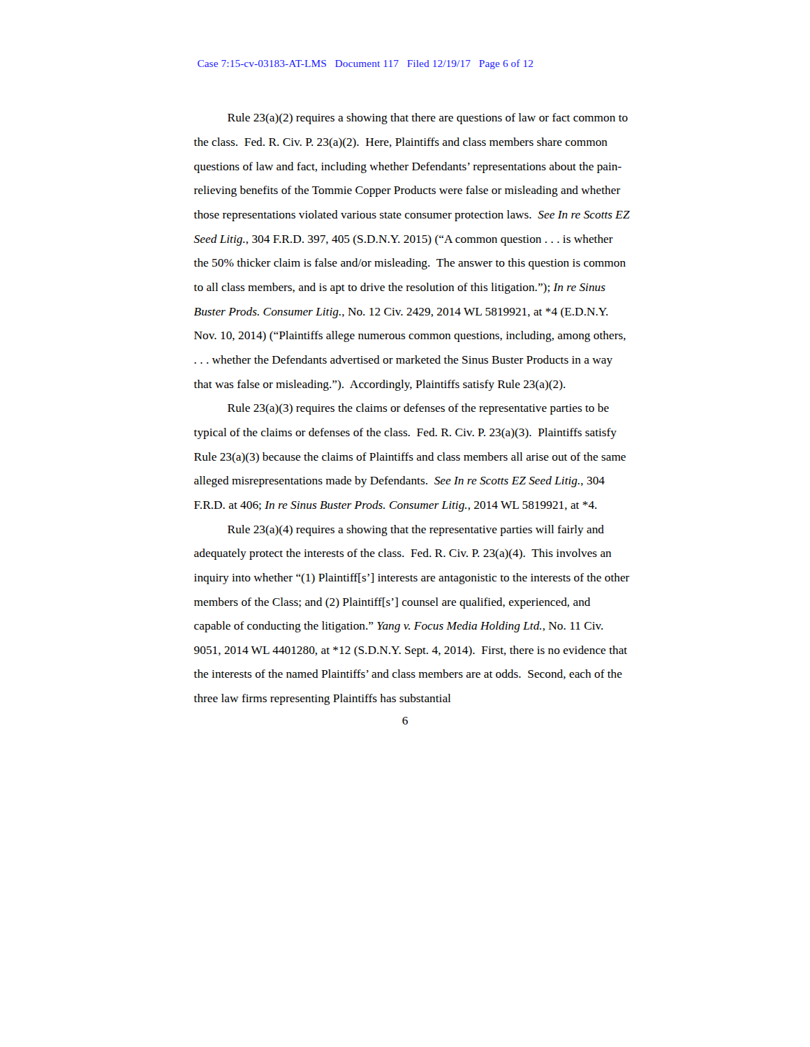Case 7:15-cv-03183-AT-LMS Document 117 Filed 12/19/17 Page 6 of 12
Rule 23(a)(2) requires a showing that there are questions of law or fact common to the class. Fed. R. Civ. P. 23(a)(2). Here, Plaintiffs and class members share common questions of law and fact, including whether Defendants’ representations about the pain-relieving benefits of the Tommie Copper Products were false or misleading and whether those representations violated various state consumer protection laws. See In re Scotts EZ Seed Litig., 304 F.R.D. 397, 405 (S.D.N.Y. 2015) (“A common question . . . is whether the 50% thicker claim is false and/or misleading. The answer to this question is common to all class members, and is apt to drive the resolution of this litigation.”); In re Sinus Buster Prods. Consumer Litig., No. 12 Civ. 2429, 2014 WL 5819921, at *4 (E.D.N.Y. Nov. 10, 2014) (“Plaintiffs allege numerous common questions, including, among others, . . . whether the Defendants advertised or marketed the Sinus Buster Products in a way that was false or misleading.”). Accordingly, Plaintiffs satisfy Rule 23(a)(2).
Rule 23(a)(3) requires the claims or defenses of the representative parties to be typical of the claims or defenses of the class. Fed. R. Civ. P. 23(a)(3). Plaintiffs satisfy Rule 23(a)(3) because the claims of Plaintiffs and class members all arise out of the same alleged misrepresentations made by Defendants. See In re Scotts EZ Seed Litig., 304 F.R.D. at 406; In re Sinus Buster Prods. Consumer Litig., 2014 WL 5819921, at *4.
Rule 23(a)(4) requires a showing that the representative parties will fairly and adequately protect the interests of the class. Fed. R. Civ. P. 23(a)(4). This involves an inquiry into whether “(1) Plaintiff[s’] interests are antagonistic to the interests of the other members of the Class; and (2) Plaintiff[s’] counsel are qualified, experienced, and capable of conducting the litigation.” Yang v. Focus Media Holding Ltd., No. 11 Civ. 9051, 2014 WL 4401280, at *12 (S.D.N.Y. Sept. 4, 2014). First, there is no evidence that the interests of the named Plaintiffs’ and class members are at odds. Second, each of the three law firms representing Plaintiffs has substantial
6